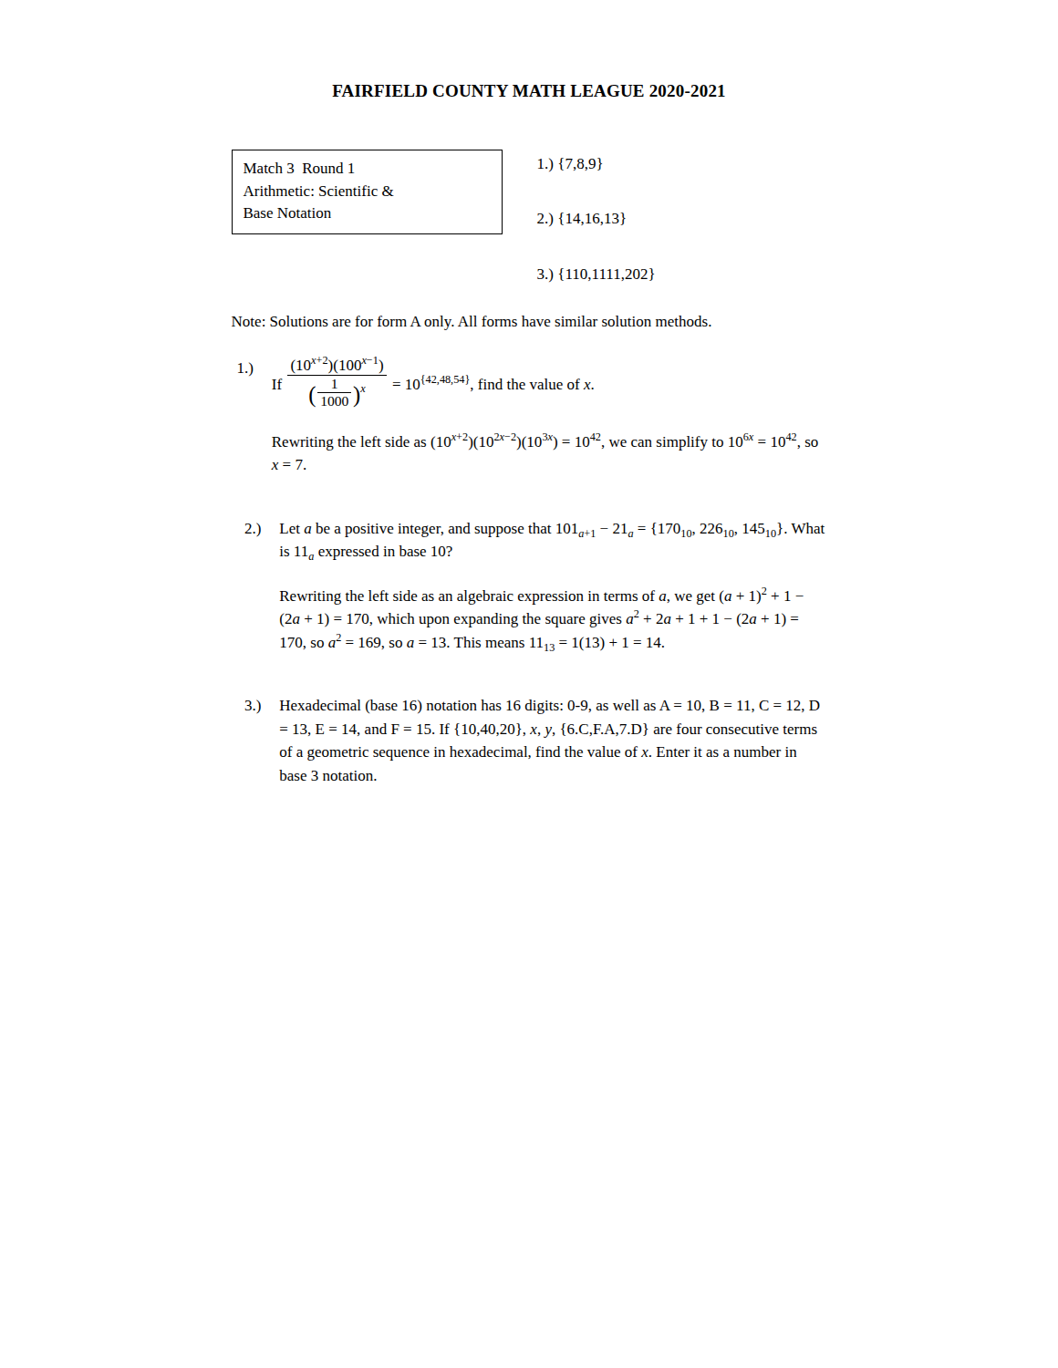FAIRFIELD COUNTY MATH LEAGUE 2020-2021
Match 3 Round 1
Arithmetic: Scientific &
Base Notation
1.) {7,8,9}
2.) {14,16,13}
3.) {110,1111,202}
Note: Solutions are for form A only. All forms have similar solution methods.
If (10x+2)(100x−1) (11000)x = 10{42,48,54}, find the value of x.
Rewriting the left side as (10x+2)(102x−2)(103x) = 1042, we can simplify to 106x = 1042, so x = 7.
Let a be a positive integer, and suppose that 101a+1 − 21a = {17010, 22610, 14510}. What is 11a expressed in base 10?
Rewriting the left side as an algebraic expression in terms of a, we get (a + 1)2 + 1 − (2a + 1) = 170, which upon expanding the square gives a2 + 2a + 1 + 1 − (2a + 1) = 170, so a2 = 169, so a = 13. This means 1113 = 1(13) + 1 = 14.
Hexadecimal (base 16) notation has 16 digits: 0-9, as well as A = 10, B = 11, C = 12, D = 13, E = 14, and F = 15. If {10,40,20}, x, y, {6.C,F.A,7.D} are four consecutive terms of a geometric sequence in hexadecimal, find the value of x. Enter it as a number in base 3 notation.